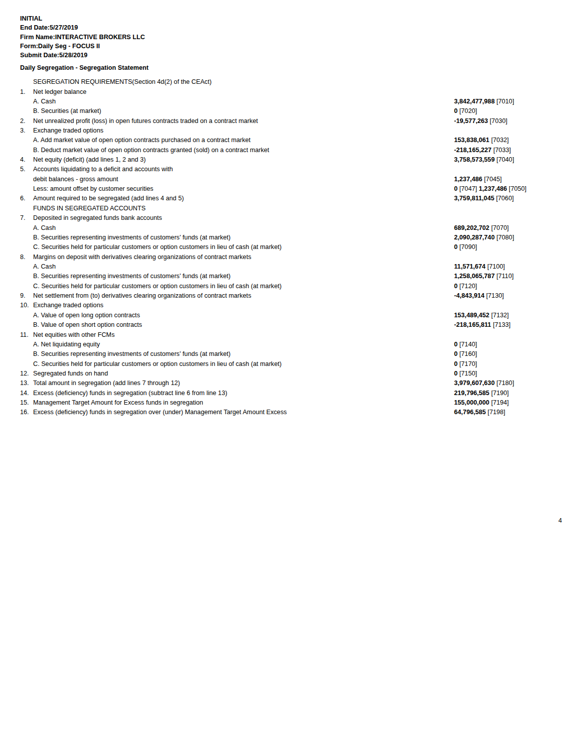INITIAL
End Date:5/27/2019
Firm Name:INTERACTIVE BROKERS LLC
Form:Daily Seg - FOCUS II
Submit Date:5/28/2019
Daily Segregation - Segregation Statement
| | SEGREGATION REQUIREMENTS(Section 4d(2) of the CEAct) | |
| 1. | Net ledger balance | |
| | A. Cash | 3,842,477,988 [7010] |
| | B. Securities (at market) | 0 [7020] |
| 2. | Net unrealized profit (loss) in open futures contracts traded on a contract market | -19,577,263 [7030] |
| 3. | Exchange traded options | |
| | A. Add market value of open option contracts purchased on a contract market | 153,838,061 [7032] |
| | B. Deduct market value of open option contracts granted (sold) on a contract market | -218,165,227 [7033] |
| 4. | Net equity (deficit) (add lines 1, 2 and 3) | 3,758,573,559 [7040] |
| 5. | Accounts liquidating to a deficit and accounts with | |
| | debit balances - gross amount | 1,237,486 [7045] |
| | Less: amount offset by customer securities | 0 [7047] 1,237,486 [7050] |
| 6. | Amount required to be segregated (add lines 4 and 5) | 3,759,811,045 [7060] |
| | FUNDS IN SEGREGATED ACCOUNTS | |
| 7. | Deposited in segregated funds bank accounts | |
| | A. Cash | 689,202,702 [7070] |
| | B. Securities representing investments of customers' funds (at market) | 2,090,287,740 [7080] |
| | C. Securities held for particular customers or option customers in lieu of cash (at market) | 0 [7090] |
| 8. | Margins on deposit with derivatives clearing organizations of contract markets | |
| | A. Cash | 11,571,674 [7100] |
| | B. Securities representing investments of customers' funds (at market) | 1,258,065,787 [7110] |
| | C. Securities held for particular customers or option customers in lieu of cash (at market) | 0 [7120] |
| 9. | Net settlement from (to) derivatives clearing organizations of contract markets | -4,843,914 [7130] |
| 10. | Exchange traded options | |
| | A. Value of open long option contracts | 153,489,452 [7132] |
| | B. Value of open short option contracts | -218,165,811 [7133] |
| 11. | Net equities with other FCMs | |
| | A. Net liquidating equity | 0 [7140] |
| | B. Securities representing investments of customers' funds (at market) | 0 [7160] |
| | C. Securities held for particular customers or option customers in lieu of cash (at market) | 0 [7170] |
| 12. | Segregated funds on hand | 0 [7150] |
| 13. | Total amount in segregation (add lines 7 through 12) | 3,979,607,630 [7180] |
| 14. | Excess (deficiency) funds in segregation (subtract line 6 from line 13) | 219,796,585 [7190] |
| 15. | Management Target Amount for Excess funds in segregation | 155,000,000 [7194] |
| 16. | Excess (deficiency) funds in segregation over (under) Management Target Amount Excess | 64,796,585 [7198] |
4